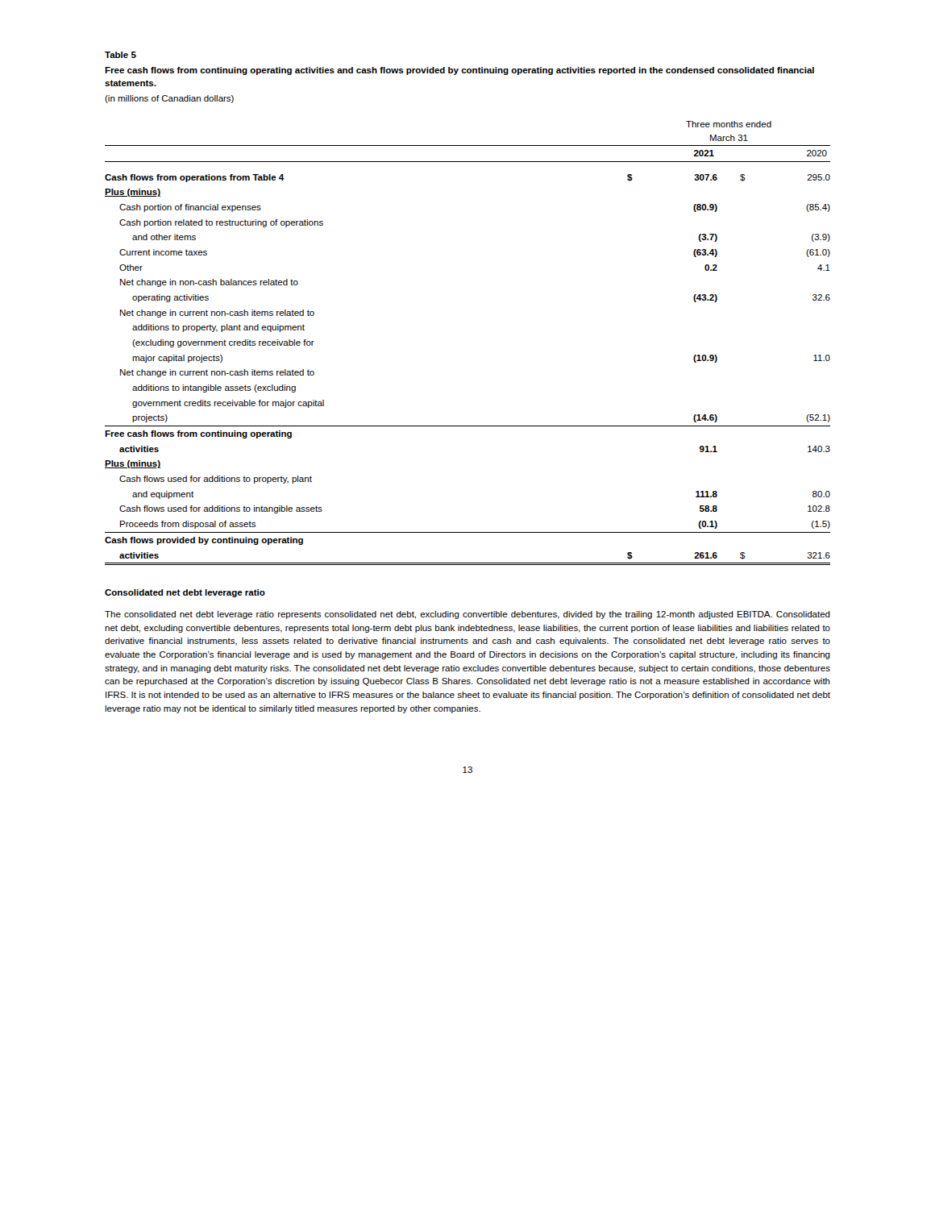Table 5
Free cash flows from continuing operating activities and cash flows provided by continuing operating activities reported in the condensed consolidated financial statements.
(in millions of Canadian dollars)
| | Three months ended |
| | March 31 |
| | | 2021 | | | 2020 |
| Cash flows from operations from Table 4 | $ | 307.6 | | $ | 295.0 |
| Plus (minus) | | | | | |
| Cash portion of financial expenses | | (80.9) | | | (85.4) |
| Cash portion related to restructuring of operations | | | | | |
| and other items | | (3.7) | | | (3.9) |
| Current income taxes | | (63.4) | | | (61.0) |
| Other | | 0.2 | | | 4.1 |
| Net change in non-cash balances related to | | | | | |
| operating activities | | (43.2) | | | 32.6 |
| Net change in current non-cash items related to | | | | | |
| additions to property, plant and equipment | | | | | |
| (excluding government credits receivable for | | | | | |
| major capital projects) | | (10.9) | | | 11.0 |
| Net change in current non-cash items related to | | | | | |
| additions to intangible assets (excluding | | | | | |
| government credits receivable for major capital | | | | | |
| projects) | | (14.6) | | | (52.1) |
| Free cash flows from continuing operating | | | | | |
| activities | | 91.1 | | | 140.3 |
| Plus (minus) | | | | | |
| Cash flows used for additions to property, plant | | | | | |
| and equipment | | 111.8 | | | 80.0 |
| Cash flows used for additions to intangible assets | | 58.8 | | | 102.8 |
| Proceeds from disposal of assets | | (0.1) | | | (1.5) |
| Cash flows provided by continuing operating | | | | | |
| activities | $ | 261.6 | | $ | 321.6 |
Consolidated net debt leverage ratio
The consolidated net debt leverage ratio represents consolidated net debt, excluding convertible debentures, divided by the trailing 12-month adjusted EBITDA. Consolidated net debt, excluding convertible debentures, represents total long-term debt plus bank indebtedness, lease liabilities, the current portion of lease liabilities and liabilities related to derivative financial instruments, less assets related to derivative financial instruments and cash and cash equivalents. The consolidated net debt leverage ratio serves to evaluate the Corporation’s financial leverage and is used by management and the Board of Directors in decisions on the Corporation’s capital structure, including its financing strategy, and in managing debt maturity risks. The consolidated net debt leverage ratio excludes convertible debentures because, subject to certain conditions, those debentures can be repurchased at the Corporation’s discretion by issuing Quebecor Class B Shares. Consolidated net debt leverage ratio is not a measure established in accordance with IFRS. It is not intended to be used as an alternative to IFRS measures or the balance sheet to evaluate its financial position. The Corporation’s definition of consolidated net debt leverage ratio may not be identical to similarly titled measures reported by other companies.
13